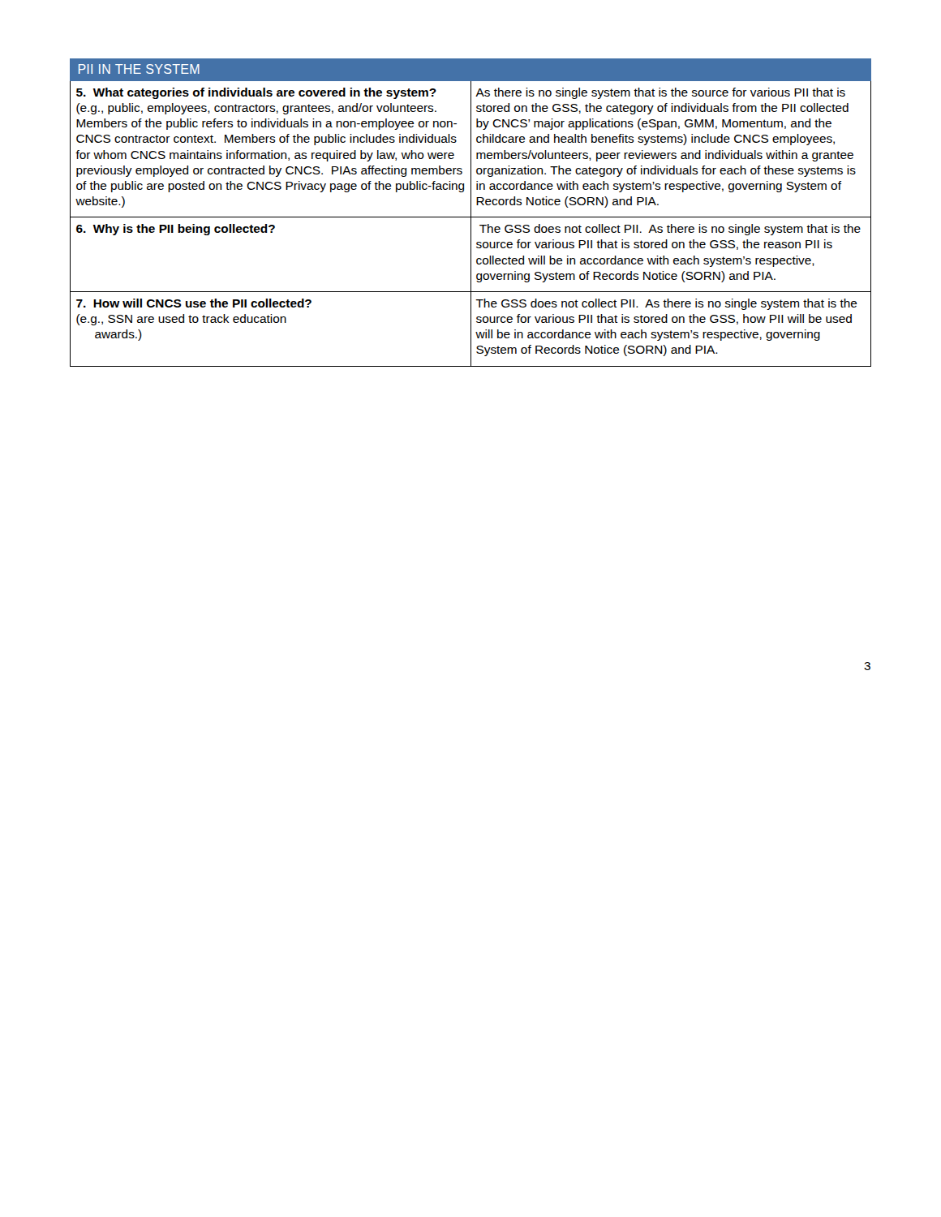| PII IN THE SYSTEM |
| --- |
| 5. What categories of individuals are covered in the system? (e.g., public, employees, contractors, grantees, and/or volunteers. Members of the public refers to individuals in a non-employee or non-CNCS contractor context. Members of the public includes individuals for whom CNCS maintains information, as required by law, who were previously employed or contracted by CNCS. PIAs affecting members of the public are posted on the CNCS Privacy page of the public-facing website.) | As there is no single system that is the source for various PII that is stored on the GSS, the category of individuals from the PII collected by CNCS’ major applications (eSpan, GMM, Momentum, and the childcare and health benefits systems) include CNCS employees, members/volunteers, peer reviewers and individuals within a grantee organization. The category of individuals for each of these systems is in accordance with each system’s respective, governing System of Records Notice (SORN) and PIA. |
| 6. Why is the PII being collected? | The GSS does not collect PII. As there is no single system that is the source for various PII that is stored on the GSS, the reason PII is collected will be in accordance with each system’s respective, governing System of Records Notice (SORN) and PIA. |
| 7. How will CNCS use the PII collected? (e.g., SSN are used to track education awards.) | The GSS does not collect PII. As there is no single system that is the source for various PII that is stored on the GSS, how PII will be used will be in accordance with each system’s respective, governing System of Records Notice (SORN) and PIA. |
3